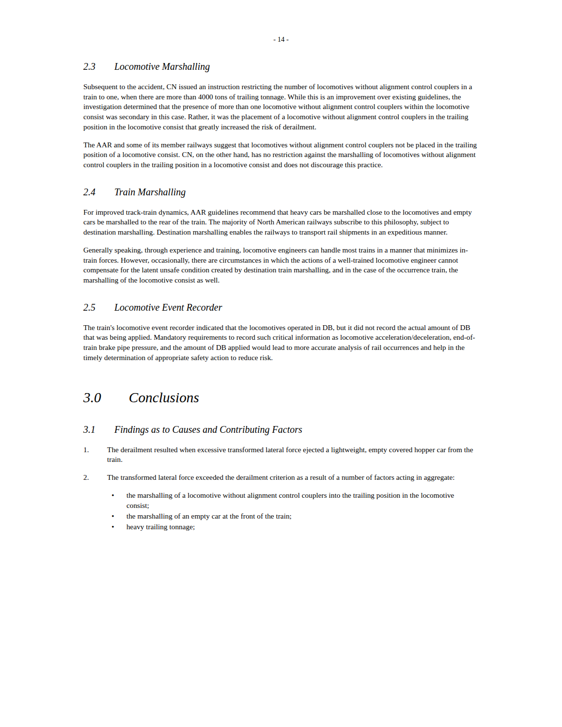- 14 -
2.3 Locomotive Marshalling
Subsequent to the accident, CN issued an instruction restricting the number of locomotives without alignment control couplers in a train to one, when there are more than 4000 tons of trailing tonnage. While this is an improvement over existing guidelines, the investigation determined that the presence of more than one locomotive without alignment control couplers within the locomotive consist was secondary in this case. Rather, it was the placement of a locomotive without alignment control couplers in the trailing position in the locomotive consist that greatly increased the risk of derailment.
The AAR and some of its member railways suggest that locomotives without alignment control couplers not be placed in the trailing position of a locomotive consist. CN, on the other hand, has no restriction against the marshalling of locomotives without alignment control couplers in the trailing position in a locomotive consist and does not discourage this practice.
2.4 Train Marshalling
For improved track-train dynamics, AAR guidelines recommend that heavy cars be marshalled close to the locomotives and empty cars be marshalled to the rear of the train. The majority of North American railways subscribe to this philosophy, subject to destination marshalling. Destination marshalling enables the railways to transport rail shipments in an expeditious manner.
Generally speaking, through experience and training, locomotive engineers can handle most trains in a manner that minimizes in-train forces. However, occasionally, there are circumstances in which the actions of a well-trained locomotive engineer cannot compensate for the latent unsafe condition created by destination train marshalling, and in the case of the occurrence train, the marshalling of the locomotive consist as well.
2.5 Locomotive Event Recorder
The train's locomotive event recorder indicated that the locomotives operated in DB, but it did not record the actual amount of DB that was being applied. Mandatory requirements to record such critical information as locomotive acceleration/deceleration, end-of-train brake pipe pressure, and the amount of DB applied would lead to more accurate analysis of rail occurrences and help in the timely determination of appropriate safety action to reduce risk.
3.0 Conclusions
3.1 Findings as to Causes and Contributing Factors
1. The derailment resulted when excessive transformed lateral force ejected a lightweight, empty covered hopper car from the train.
2. The transformed lateral force exceeded the derailment criterion as a result of a number of factors acting in aggregate:
•the marshalling of a locomotive without alignment control couplers into the trailing position in the locomotive consist;
•the marshalling of an empty car at the front of the train;
•heavy trailing tonnage;